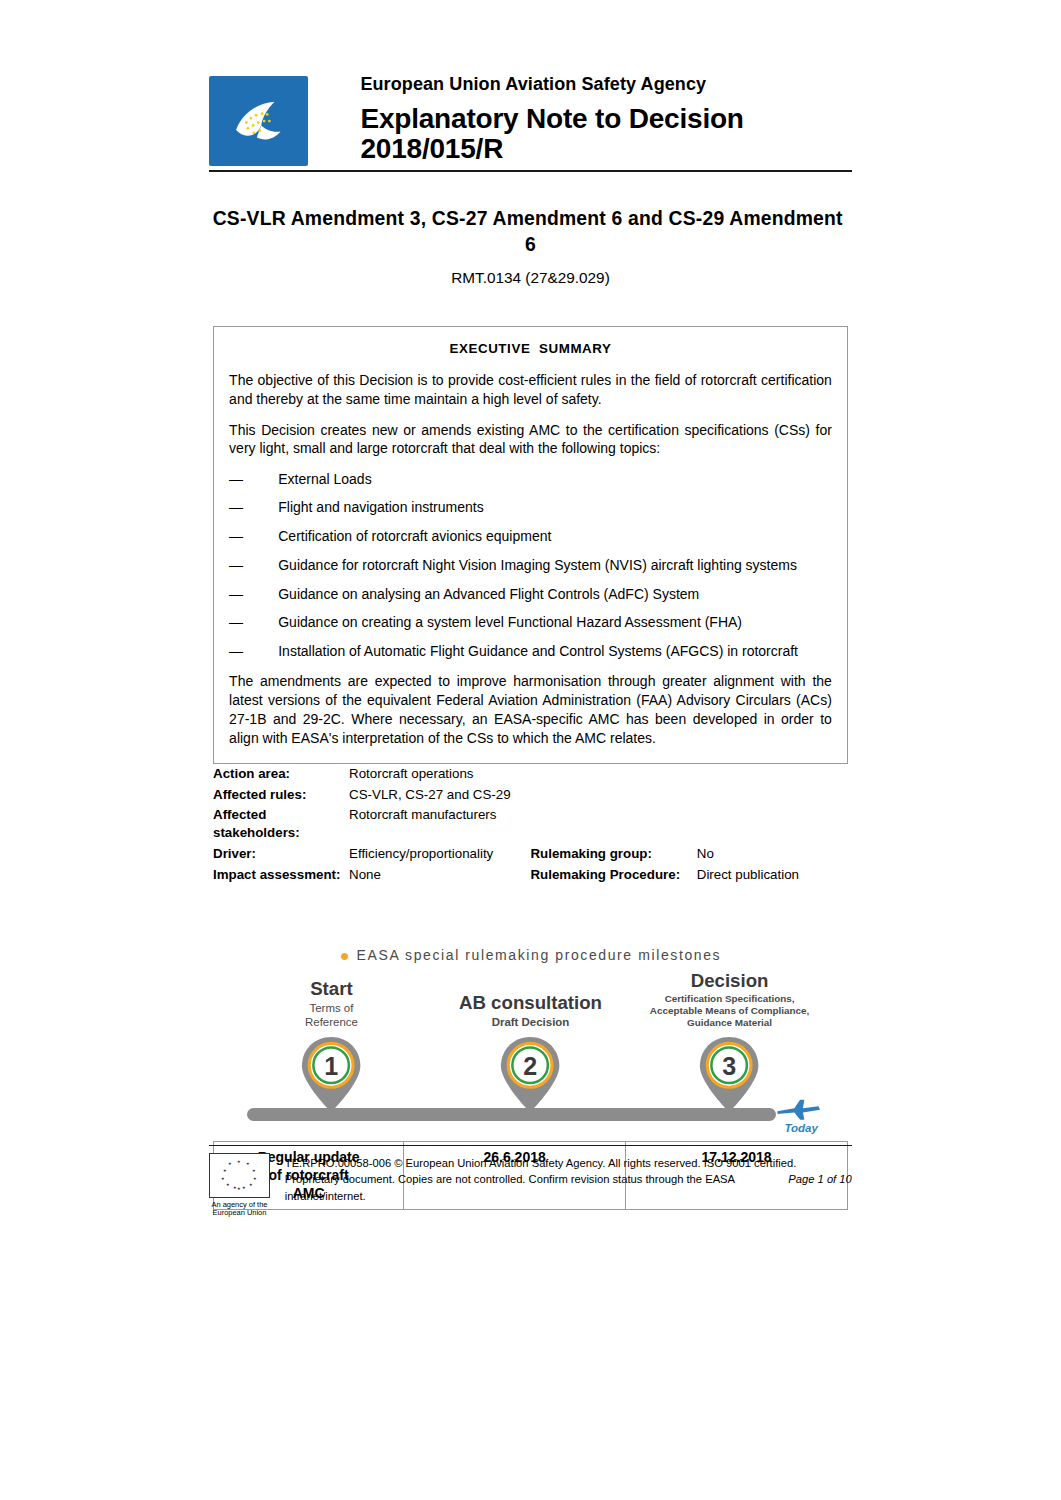European Union Aviation Safety Agency
Explanatory Note to Decision 2018/015/R
CS-VLR Amendment 3, CS-27 Amendment 6 and CS-29 Amendment 6
RMT.0134 (27&29.029)
EXECUTIVE SUMMARY
The objective of this Decision is to provide cost-efficient rules in the field of rotorcraft certification and thereby at the same time maintain a high level of safety.
This Decision creates new or amends existing AMC to the certification specifications (CSs) for very light, small and large rotorcraft that deal with the following topics:
—External Loads
—Flight and navigation instruments
—Certification of rotorcraft avionics equipment
—Guidance for rotorcraft Night Vision Imaging System (NVIS) aircraft lighting systems
—Guidance on analysing an Advanced Flight Controls (AdFC) System
—Guidance on creating a system level Functional Hazard Assessment (FHA)
—Installation of Automatic Flight Guidance and Control Systems (AFGCS) in rotorcraft
The amendments are expected to improve harmonisation through greater alignment with the latest versions of the equivalent Federal Aviation Administration (FAA) Advisory Circulars (ACs) 27-1B and 29-2C. Where necessary, an EASA-specific AMC has been developed in order to align with EASA's interpretation of the CSs to which the AMC relates.
| Action area: | Rotorcraft operations | | |
| Affected rules: | CS-VLR, CS-27 and CS-29 | | |
| Affected stakeholders: | Rotorcraft manufacturers | | |
| Driver: | Efficiency/proportionality | Rulemaking group: | No |
| Impact assessment: | None | Rulemaking Procedure: | Direct publication |
● EASA special rulemaking procedure milestones
Start
Terms of
Reference
1
AB consultation
Draft Decision
2
Decision
Certification Specifications,
Acceptable Means of Compliance,
Guidance Material
3
Today
| Regular update of rotorcraft AMC | 26.6.2018 | 17.12.2018 |
★ ★ ★ ★ ★ ★ ★ ★ ★ ★ ★ ★
An agency of the European Union
TE.RPRO.00058-006 © European Union Aviation Safety Agency. All rights reserved. ISO 9001 certified.
Proprietary document. Copies are not controlled. Confirm revision status through the EASA intranet/internet. Page 1 of 10